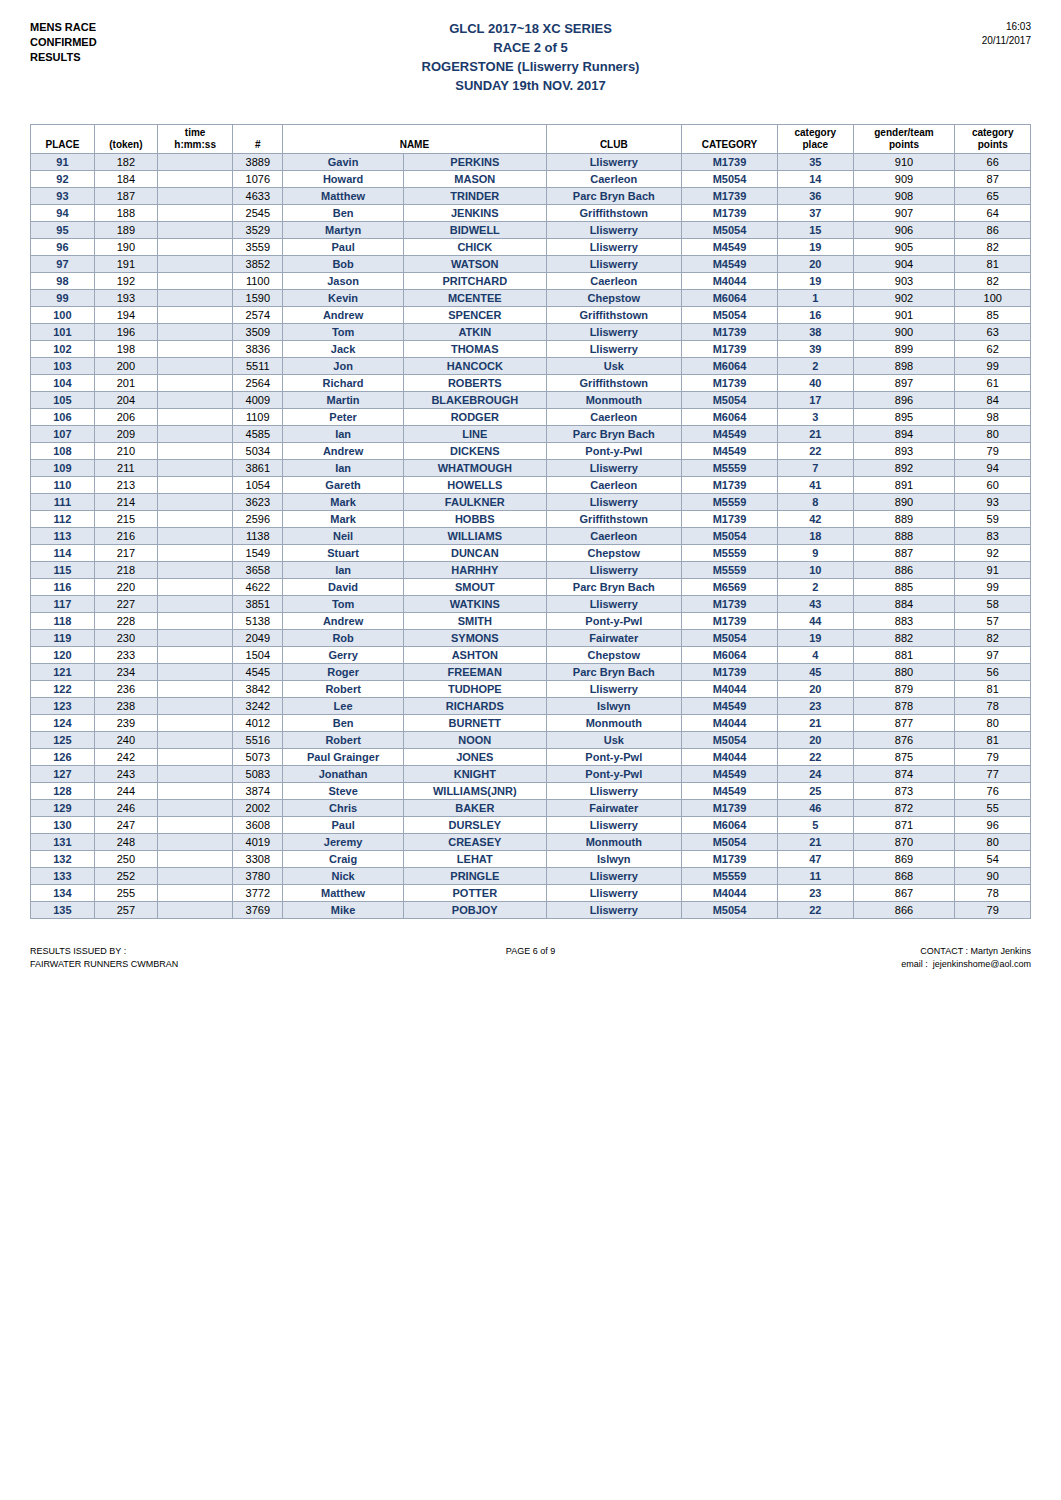MENS RACE
CONFIRMED
RESULTS
GLCL 2017~18 XC SERIES
RACE 2 of 5
ROGERSTONE (Lliswerry Runners)
SUNDAY 19th NOV. 2017
16:03
20/11/2017
| PLACE | (token) | time h:mm:ss | # | NAME | CLUB | CATEGORY | category place | gender/team points | category points |
| --- | --- | --- | --- | --- | --- | --- | --- | --- | --- |
| 91 | 182 | | 3889 | Gavin | PERKINS | Lliswerry | M1739 | 35 | 910 | 66 |
| 92 | 184 | | 1076 | Howard | MASON | Caerleon | M5054 | 14 | 909 | 87 |
| 93 | 187 | | 4633 | Matthew | TRINDER | Parc Bryn Bach | M1739 | 36 | 908 | 65 |
| 94 | 188 | | 2545 | Ben | JENKINS | Griffithstown | M1739 | 37 | 907 | 64 |
| 95 | 189 | | 3529 | Martyn | BIDWELL | Lliswerry | M5054 | 15 | 906 | 86 |
| 96 | 190 | | 3559 | Paul | CHICK | Lliswerry | M4549 | 19 | 905 | 82 |
| 97 | 191 | | 3852 | Bob | WATSON | Lliswerry | M4549 | 20 | 904 | 81 |
| 98 | 192 | | 1100 | Jason | PRITCHARD | Caerleon | M4044 | 19 | 903 | 82 |
| 99 | 193 | | 1590 | Kevin | MCENTEE | Chepstow | M6064 | 1 | 902 | 100 |
| 100 | 194 | | 2574 | Andrew | SPENCER | Griffithstown | M5054 | 16 | 901 | 85 |
| 101 | 196 | | 3509 | Tom | ATKIN | Lliswerry | M1739 | 38 | 900 | 63 |
| 102 | 198 | | 3836 | Jack | THOMAS | Lliswerry | M1739 | 39 | 899 | 62 |
| 103 | 200 | | 5511 | Jon | HANCOCK | Usk | M6064 | 2 | 898 | 99 |
| 104 | 201 | | 2564 | Richard | ROBERTS | Griffithstown | M1739 | 40 | 897 | 61 |
| 105 | 204 | | 4009 | Martin | BLAKEBROUGH | Monmouth | M5054 | 17 | 896 | 84 |
| 106 | 206 | | 1109 | Peter | RODGER | Caerleon | M6064 | 3 | 895 | 98 |
| 107 | 209 | | 4585 | Ian | LINE | Parc Bryn Bach | M4549 | 21 | 894 | 80 |
| 108 | 210 | | 5034 | Andrew | DICKENS | Pont-y-Pwl | M4549 | 22 | 893 | 79 |
| 109 | 211 | | 3861 | Ian | WHATMOUGH | Lliswerry | M5559 | 7 | 892 | 94 |
| 110 | 213 | | 1054 | Gareth | HOWELLS | Caerleon | M1739 | 41 | 891 | 60 |
| 111 | 214 | | 3623 | Mark | FAULKNER | Lliswerry | M5559 | 8 | 890 | 93 |
| 112 | 215 | | 2596 | Mark | HOBBS | Griffithstown | M1739 | 42 | 889 | 59 |
| 113 | 216 | | 1138 | Neil | WILLIAMS | Caerleon | M5054 | 18 | 888 | 83 |
| 114 | 217 | | 1549 | Stuart | DUNCAN | Chepstow | M5559 | 9 | 887 | 92 |
| 115 | 218 | | 3658 | Ian | HARHHY | Lliswerry | M5559 | 10 | 886 | 91 |
| 116 | 220 | | 4622 | David | SMOUT | Parc Bryn Bach | M6569 | 2 | 885 | 99 |
| 117 | 227 | | 3851 | Tom | WATKINS | Lliswerry | M1739 | 43 | 884 | 58 |
| 118 | 228 | | 5138 | Andrew | SMITH | Pont-y-Pwl | M1739 | 44 | 883 | 57 |
| 119 | 230 | | 2049 | Rob | SYMONS | Fairwater | M5054 | 19 | 882 | 82 |
| 120 | 233 | | 1504 | Gerry | ASHTON | Chepstow | M6064 | 4 | 881 | 97 |
| 121 | 234 | | 4545 | Roger | FREEMAN | Parc Bryn Bach | M1739 | 45 | 880 | 56 |
| 122 | 236 | | 3842 | Robert | TUDHOPE | Lliswerry | M4044 | 20 | 879 | 81 |
| 123 | 238 | | 3242 | Lee | RICHARDS | Islwyn | M4549 | 23 | 878 | 78 |
| 124 | 239 | | 4012 | Ben | BURNETT | Monmouth | M4044 | 21 | 877 | 80 |
| 125 | 240 | | 5516 | Robert | NOON | Usk | M5054 | 20 | 876 | 81 |
| 126 | 242 | | 5073 | Paul Grainger | JONES | Pont-y-Pwl | M4044 | 22 | 875 | 79 |
| 127 | 243 | | 5083 | Jonathan | KNIGHT | Pont-y-Pwl | M4549 | 24 | 874 | 77 |
| 128 | 244 | | 3874 | Steve | WILLIAMS(JNR) | Lliswerry | M4549 | 25 | 873 | 76 |
| 129 | 246 | | 2002 | Chris | BAKER | Fairwater | M1739 | 46 | 872 | 55 |
| 130 | 247 | | 3608 | Paul | DURSLEY | Lliswerry | M6064 | 5 | 871 | 96 |
| 131 | 248 | | 4019 | Jeremy | CREASEY | Monmouth | M5054 | 21 | 870 | 80 |
| 132 | 250 | | 3308 | Craig | LEHAT | Islwyn | M1739 | 47 | 869 | 54 |
| 133 | 252 | | 3780 | Nick | PRINGLE | Lliswerry | M5559 | 11 | 868 | 90 |
| 134 | 255 | | 3772 | Matthew | POTTER | Lliswerry | M4044 | 23 | 867 | 78 |
| 135 | 257 | | 3769 | Mike | POBJOY | Lliswerry | M5054 | 22 | 866 | 79 |
RESULTS ISSUED BY :
FAIRWATER RUNNERS CWMBRAN
PAGE 6 of 9
CONTACT : Martyn Jenkins
email : jejenkinshome@aol.com